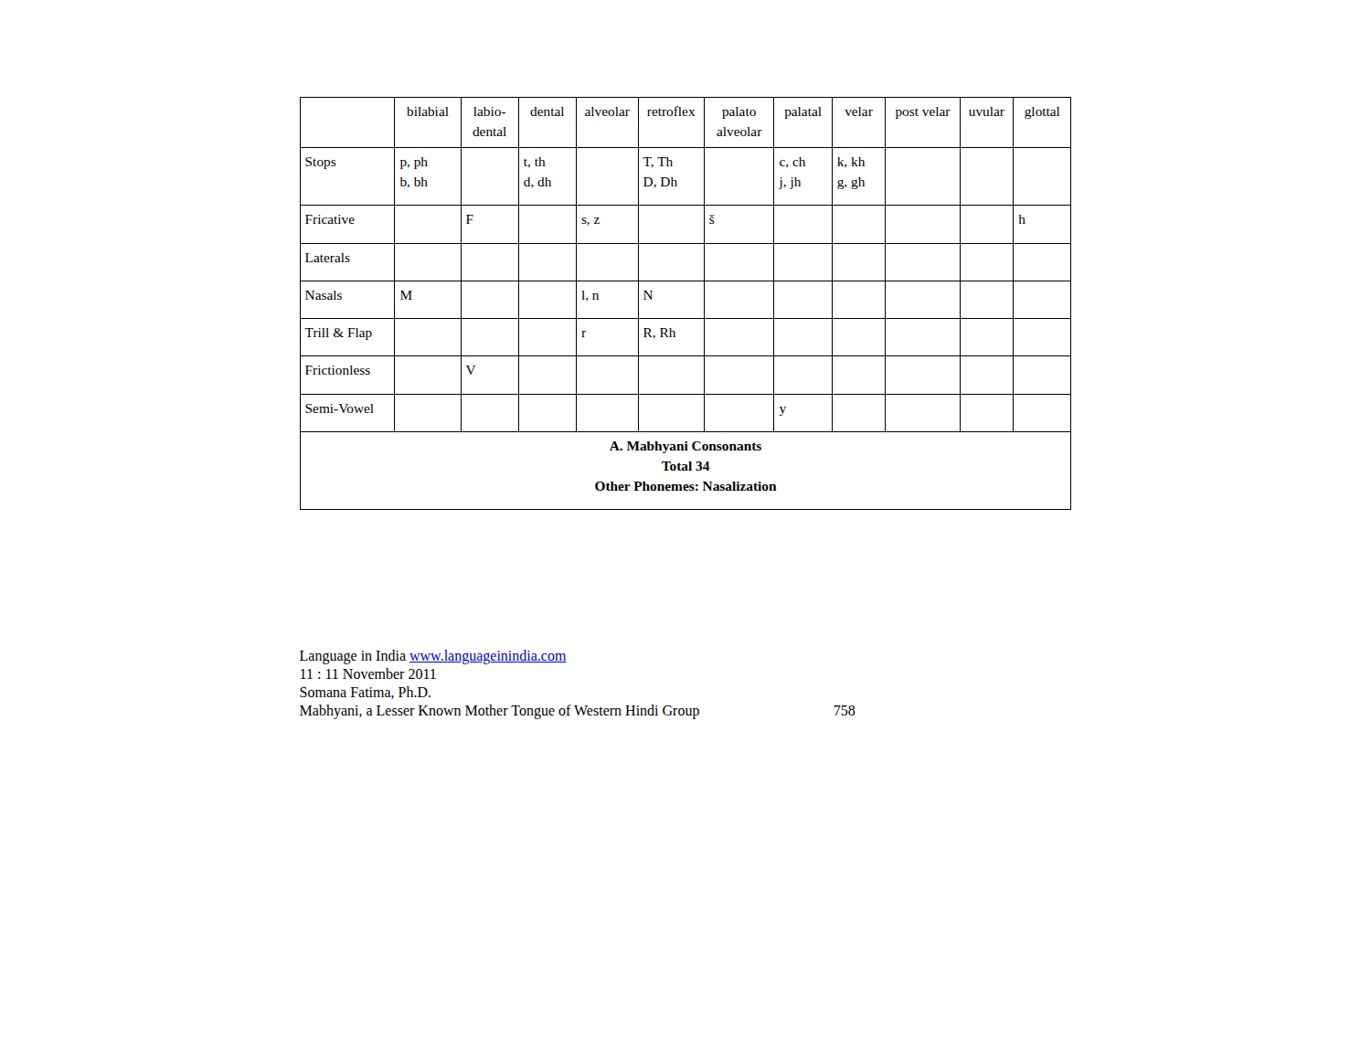| | bilabial | labio- dental | dental | alveolar | retroflex | palato alveolar | palatal | velar | post velar | uvular | glottal |
| Stops | p, ph b, bh | | t, th d, dh | | T, Th D, Dh | | c, ch j, jh | k, kh g, gh | | | |
| Fricative | | F | | s, z | | š | | | | | h |
| Laterals | | | | | | | | | | | |
| Nasals | M | | | l, n | N | | | | | | |
| Trill & Flap | | | | r | R, Rh | | | | | | |
| Frictionless | | V | | | | | | | | | |
| Semi-Vowel | | | | | | | y | | | | |
| A. Mabhyani Consonants Total 34 Other Phonemes: Nasalization |
Language in India www.languageinindia.com
11 : 11 November 2011
Somana Fatima, Ph.D.
Mabhyani, a Lesser Known Mother Tongue of Western Hindi Group 758